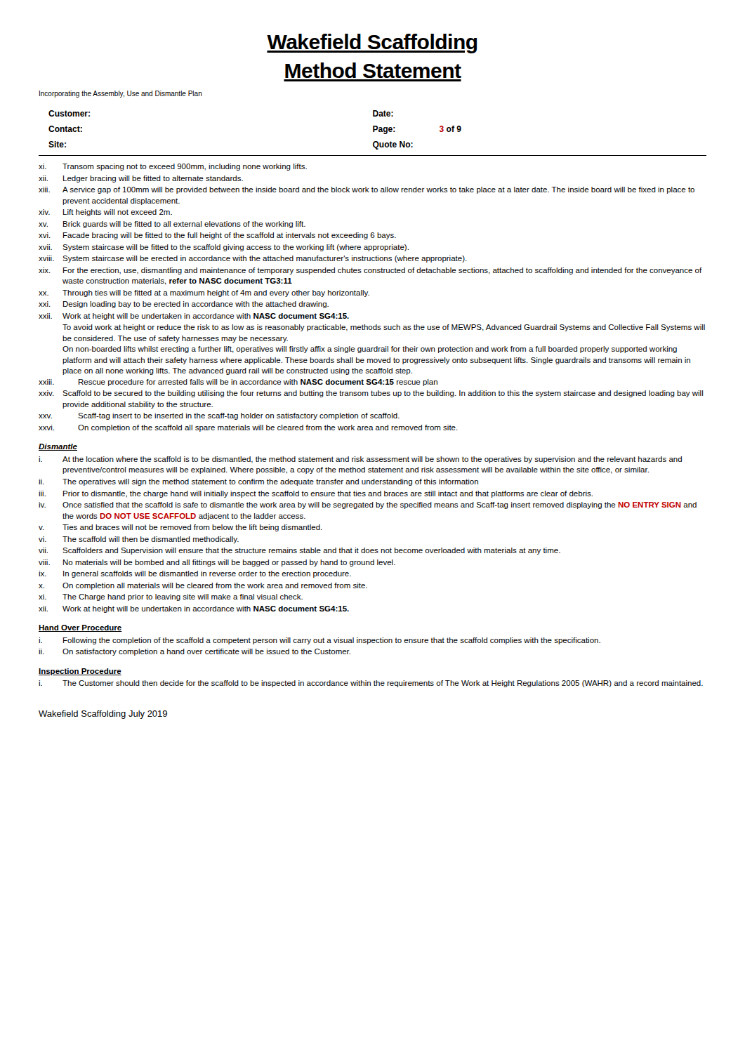Wakefield Scaffolding
Method Statement
Incorporating the Assembly, Use and Dismantle Plan
| Customer: | | Date: | |
| Contact: | | Page: | 3 of 9 |
| Site: | | Quote No: | |
xi. Transom spacing not to exceed 900mm, including none working lifts.
xii. Ledger bracing will be fitted to alternate standards.
xiii. A service gap of 100mm will be provided between the inside board and the block work to allow render works to take place at a later date. The inside board will be fixed in place to prevent accidental displacement.
xiv. Lift heights will not exceed 2m.
xv. Brick guards will be fitted to all external elevations of the working lift.
xvi. Facade bracing will be fitted to the full height of the scaffold at intervals not exceeding 6 bays.
xvii. System staircase will be fitted to the scaffold giving access to the working lift (where appropriate).
xviii. System staircase will be erected in accordance with the attached manufacturer's instructions (where appropriate).
xix. For the erection, use, dismantling and maintenance of temporary suspended chutes constructed of detachable sections, attached to scaffolding and intended for the conveyance of waste construction materials, refer to NASC document TG3:11
xx. Through ties will be fitted at a maximum height of 4m and every other bay horizontally.
xxi. Design loading bay to be erected in accordance with the attached drawing.
xxii. Work at height will be undertaken in accordance with NASC document SG4:15.
To avoid work at height or reduce the risk to as low as is reasonably practicable, methods such as the use of MEWPS, Advanced Guardrail Systems and Collective Fall Systems will be considered. The use of safety harnesses may be necessary.
On non-boarded lifts whilst erecting a further lift, operatives will firstly affix a single guardrail for their own protection and work from a full boarded properly supported working platform and will attach their safety harness where applicable. These boards shall be moved to progressively onto subsequent lifts. Single guardrails and transoms will remain in place on all none working lifts. The advanced guard rail will be constructed using the scaffold step.
xxiii. Rescue procedure for arrested falls will be in accordance with NASC document SG4:15 rescue plan
xxiv. Scaffold to be secured to the building utilising the four returns and butting the transom tubes up to the building. In addition to this the system staircase and designed loading bay will provide additional stability to the structure.
xxv. Scaff-tag insert to be inserted in the scaff-tag holder on satisfactory completion of scaffold.
xxvi. On completion of the scaffold all spare materials will be cleared from the work area and removed from site.
Dismantle
i. At the location where the scaffold is to be dismantled, the method statement and risk assessment will be shown to the operatives by supervision and the relevant hazards and preventive/control measures will be explained. Where possible, a copy of the method statement and risk assessment will be available within the site office, or similar.
ii. The operatives will sign the method statement to confirm the adequate transfer and understanding of this information
iii. Prior to dismantle, the charge hand will initially inspect the scaffold to ensure that ties and braces are still intact and that platforms are clear of debris.
iv. Once satisfied that the scaffold is safe to dismantle the work area by will be segregated by the specified means and Scaff-tag insert removed displaying the NO ENTRY SIGN and the words DO NOT USE SCAFFOLD adjacent to the ladder access.
v. Ties and braces will not be removed from below the lift being dismantled.
vi. The scaffold will then be dismantled methodically.
vii. Scaffolders and Supervision will ensure that the structure remains stable and that it does not become overloaded with materials at any time.
viii. No materials will be bombed and all fittings will be bagged or passed by hand to ground level.
ix. In general scaffolds will be dismantled in reverse order to the erection procedure.
x. On completion all materials will be cleared from the work area and removed from site.
xi. The Charge hand prior to leaving site will make a final visual check.
xii. Work at height will be undertaken in accordance with NASC document SG4:15.
Hand Over Procedure
i. Following the completion of the scaffold a competent person will carry out a visual inspection to ensure that the scaffold complies with the specification.
ii. On satisfactory completion a hand over certificate will be issued to the Customer.
Inspection Procedure
i. The Customer should then decide for the scaffold to be inspected in accordance within the requirements of The Work at Height Regulations 2005 (WAHR) and a record maintained.
Wakefield Scaffolding July 2019